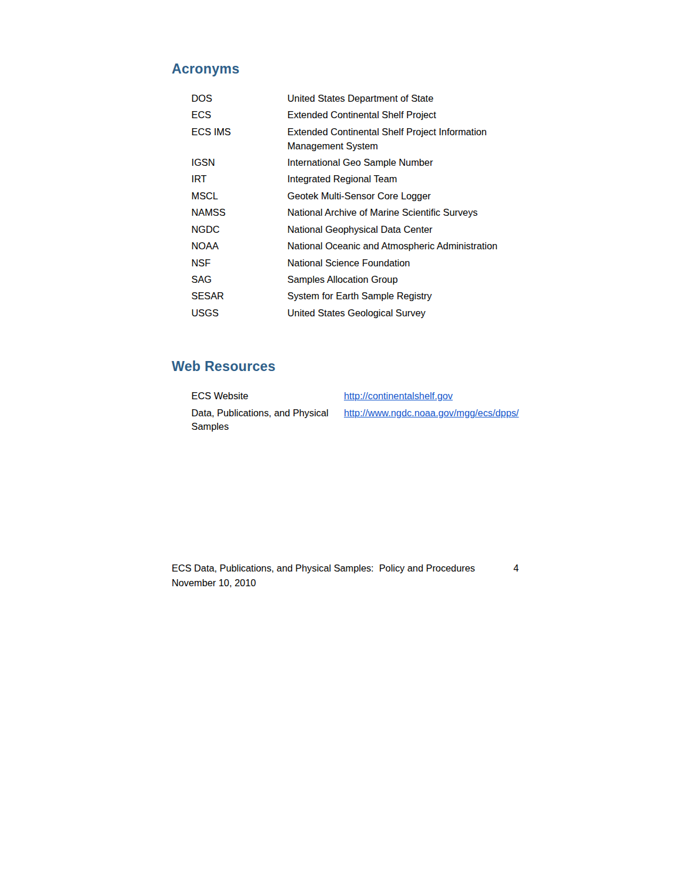Acronyms
| DOS | United States Department of State |
| ECS | Extended Continental Shelf Project |
| ECS IMS | Extended Continental Shelf Project Information Management System |
| IGSN | International Geo Sample Number |
| IRT | Integrated Regional Team |
| MSCL | Geotek Multi-Sensor Core Logger |
| NAMSS | National Archive of Marine Scientific Surveys |
| NGDC | National Geophysical Data Center |
| NOAA | National Oceanic and Atmospheric Administration |
| NSF | National Science Foundation |
| SAG | Samples Allocation Group |
| SESAR | System for Earth Sample Registry |
| USGS | United States Geological Survey |
Web Resources
| ECS Website | http://continentalshelf.gov |
| Data, Publications, and Physical Samples | http://www.ngdc.noaa.gov/mgg/ecs/dpps/ |
ECS Data, Publications, and Physical Samples: Policy and Procedures 4
November 10, 2010